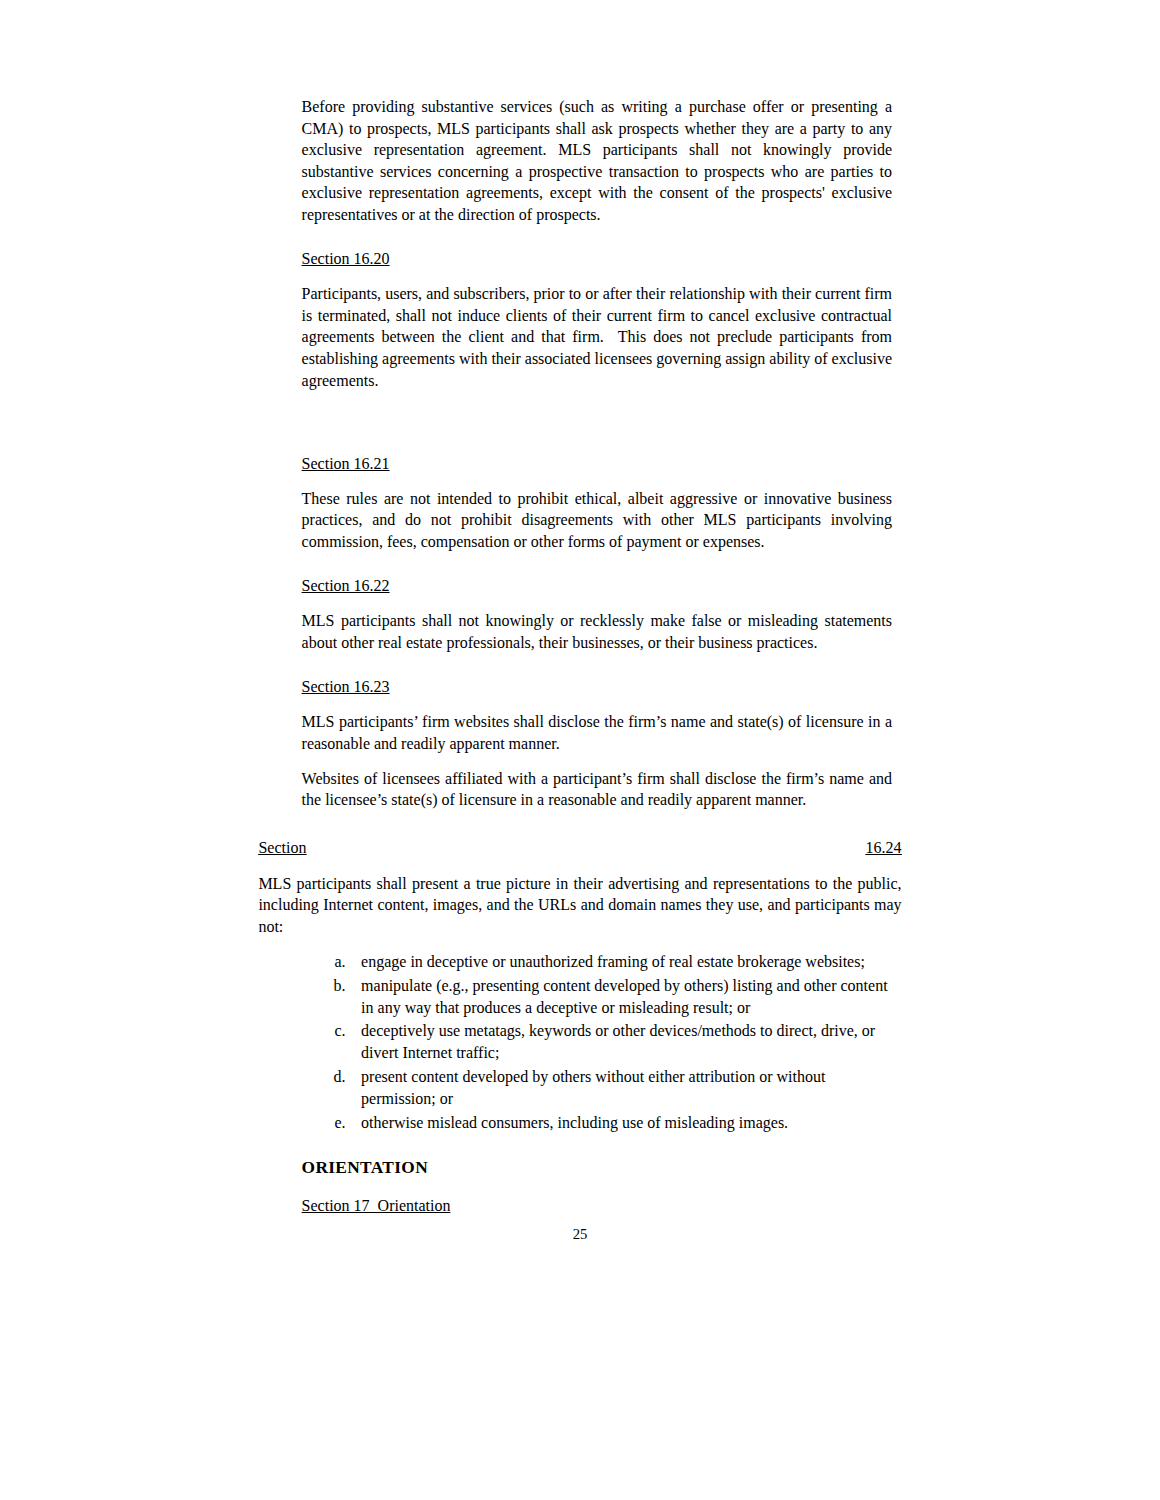Before providing substantive services (such as writing a purchase offer or presenting a CMA) to prospects, MLS participants shall ask prospects whether they are a party to any exclusive representation agreement. MLS participants shall not knowingly provide substantive services concerning a prospective transaction to prospects who are parties to exclusive representation agreements, except with the consent of the prospects' exclusive representatives or at the direction of prospects.
Section 16.20
Participants, users, and subscribers, prior to or after their relationship with their current firm is terminated, shall not induce clients of their current firm to cancel exclusive contractual agreements between the client and that firm. This does not preclude participants from establishing agreements with their associated licensees governing assign ability of exclusive agreements.
Section 16.21
These rules are not intended to prohibit ethical, albeit aggressive or innovative business practices, and do not prohibit disagreements with other MLS participants involving commission, fees, compensation or other forms of payment or expenses.
Section 16.22
MLS participants shall not knowingly or recklessly make false or misleading statements about other real estate professionals, their businesses, or their business practices.
Section 16.23
MLS participants’ firm websites shall disclose the firm’s name and state(s) of licensure in a reasonable and readily apparent manner.
Websites of licensees affiliated with a participant’s firm shall disclose the firm’s name and the licensee’s state(s) of licensure in a reasonable and readily apparent manner.
Section 16.24
MLS participants shall present a true picture in their advertising and representations to the public, including Internet content, images, and the URLs and domain names they use, and participants may not:
engage in deceptive or unauthorized framing of real estate brokerage websites;
manipulate (e.g., presenting content developed by others) listing and other content in any way that produces a deceptive or misleading result; or
deceptively use metatags, keywords or other devices/methods to direct, drive, or divert Internet traffic;
present content developed by others without either attribution or without permission; or
otherwise mislead consumers, including use of misleading images.
ORIENTATION
Section 17 Orientation
25